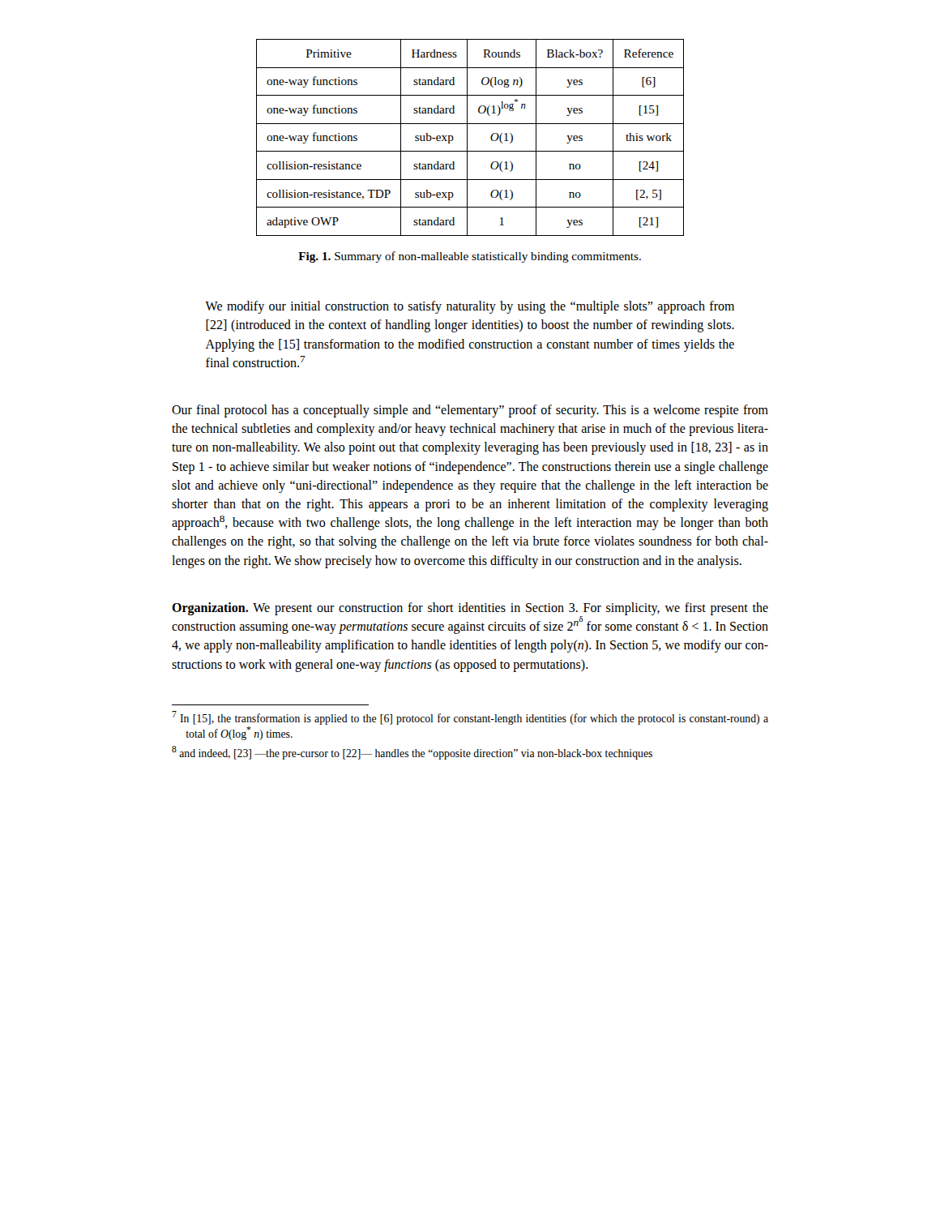| Primitive | Hardness | Rounds | Black-box? | Reference |
| --- | --- | --- | --- | --- |
| one-way functions | standard | O (log n ) | yes | [6] |
| one-way functions | standard | O (1) log * n | yes | [15] |
| one-way functions | sub-exp | O (1) | yes | this work |
| collision-resistance | standard | O (1) | no | [24] |
| collision-resistance, TDP | sub-exp | O (1) | no | [2, 5] |
| adaptive OWP | standard | 1 | yes | [21] |
Fig. 1. Summary of non-malleable statistically binding commitments.
We modify our initial construction to satisfy naturality by using the “multiple slots” approach from [22] (introduced in the context of handling longer identities) to boost the number of rewinding slots. Applying the [15] transformation to the modified construction a constant number of times yields the final construction.7
Our final protocol has a conceptually simple and “elementary” proof of security. This is a welcome respite from the technical subtleties and complexity and/or heavy technical machinery that arise in much of the previous literature on non-malleability. We also point out that complexity leveraging has been previously used in [18, 23] - as in Step 1 - to achieve similar but weaker notions of “independence”. The constructions therein use a single challenge slot and achieve only “uni-directional” independence as they require that the challenge in the left interaction be shorter than that on the right. This appears a prori to be an inherent limitation of the complexity leveraging approach8, because with two challenge slots, the long challenge in the left interaction may be longer than both challenges on the right, so that solving the challenge on the left via brute force violates soundness for both challenges on the right. We show precisely how to overcome this difficulty in our construction and in the analysis.
Organization. We present our construction for short identities in Section 3. For simplicity, we first present the construction assuming one-way permutations secure against circuits of size 2nδ for some constant δ < 1. In Section 4, we apply non-malleability amplification to handle identities of length poly(n). In Section 5, we modify our constructions to work with general one-way functions (as opposed to permutations).
7 In [15], the transformation is applied to the [6] protocol for constant-length identities (for which the protocol is constant-round) a total of O(log* n) times.
8 and indeed, [23] —the pre-cursor to [22]— handles the “opposite direction” via non-black-box techniques